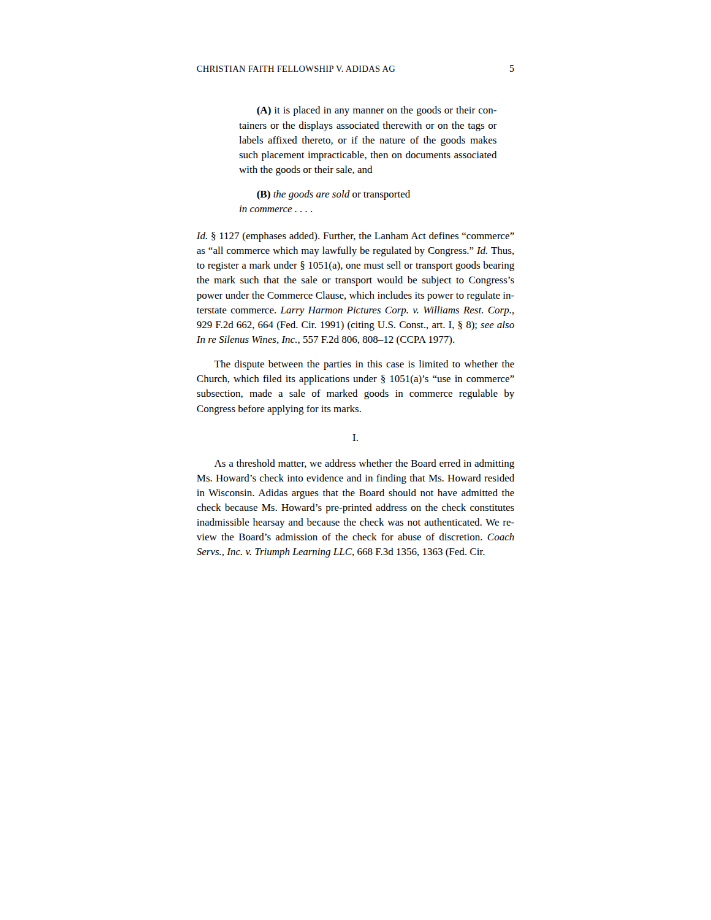Christian Faith Fellowship v. Adidas AG 5
(A) it is placed in any manner on the goods or their containers or the displays associated therewith or on the tags or labels affixed thereto, or if the nature of the goods makes such placement impracticable, then on documents associated with the goods or their sale, and
(B) the goods are sold or transported
in commerce . . . .
Id. § 1127 (emphases added). Further, the Lanham Act defines “commerce” as “all commerce which may lawfully be regulated by Congress.” Id. Thus, to register a mark under § 1051(a), one must sell or transport goods bearing the mark such that the sale or transport would be subject to Congress’s power under the Commerce Clause, which includes its power to regulate interstate commerce. Larry Harmon Pictures Corp. v. Williams Rest. Corp., 929 F.2d 662, 664 (Fed. Cir. 1991) (citing U.S. Const., art. I, § 8); see also In re Silenus Wines, Inc., 557 F.2d 806, 808–12 (CCPA 1977).
The dispute between the parties in this case is limited to whether the Church, which filed its applications under § 1051(a)’s “use in commerce” subsection, made a sale of marked goods in commerce regulable by Congress before applying for its marks.
I.
As a threshold matter, we address whether the Board erred in admitting Ms. Howard’s check into evidence and in finding that Ms. Howard resided in Wisconsin. Adidas argues that the Board should not have admitted the check because Ms. Howard’s pre-printed address on the check constitutes inadmissible hearsay and because the check was not authenticated. We review the Board’s admission of the check for abuse of discretion. Coach Servs., Inc. v. Triumph Learning LLC, 668 F.3d 1356, 1363 (Fed. Cir.